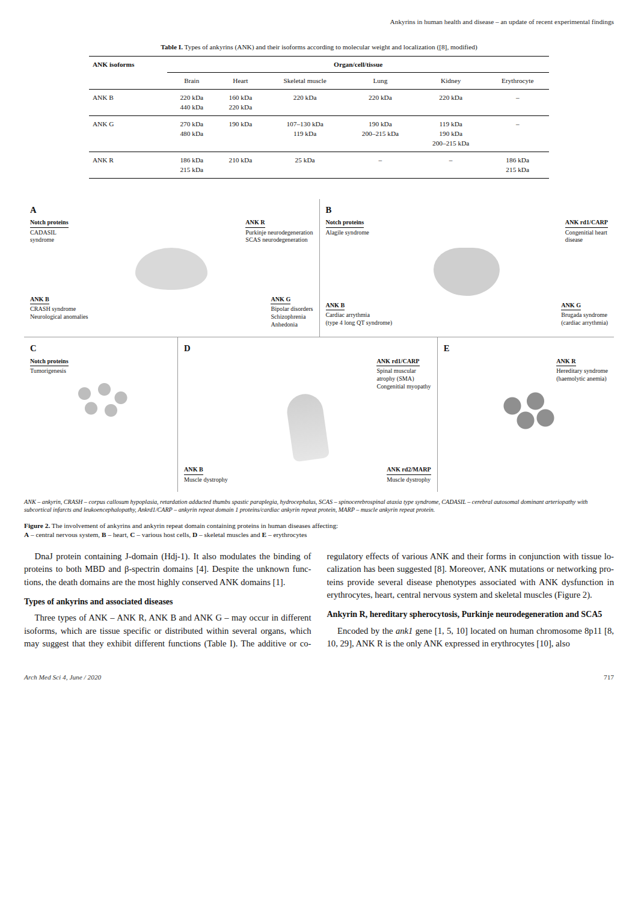Ankyrins in human health and disease – an update of recent experimental findings
Table I. Types of ankyrins (ANK) and their isoforms according to molecular weight and localization ([8], modified)
| ANK isoforms | Organ/cell/tissue |
| --- | --- |
| Brain | Heart | Skeletal muscle | Lung | Kidney | Erythrocyte |
| ANK B | 220 kDa 440 kDa | 160 kDa 220 kDa | 220 kDa | 220 kDa | 220 kDa | – |
| ANK G | 270 kDa 480 kDa | 190 kDa | 107–130 kDa 119 kDa | 190 kDa 200–215 kDa | 119 kDa 190 kDa 200–215 kDa | – |
| ANK R | 186 kDa 215 kDa | 210 kDa | 25 kDa | – | – | 186 kDa 215 kDa |
A
Notch proteins
CADASIL
syndrome
ANK R
Purkinje neurodegeneration
SCAS neurodegeneration
ANK B
CRASH syndrome
Neurological anomalies
ANK G
Bipolar disorders
Schizophrenia
Anhedonia
B
Notch proteins
Alagile syndrome
ANK rd1/CARP
Congenitial heart
disease
ANK B
Cardiac arrythmia
(type 4 long QT syndrome)
ANK G
Brugada syndrome
(cardiac arrythmia)
C
Notch proteins
Tumorigenesis
D
ANK rd1/CARP
Spinal muscular
atrophy (SMA)
Congenitial myopathy
ANK B
Muscle dystrophy
ANK rd2/MARP
Muscle dystrophy
E
ANK R
Hereditary syndrome
(haemolytic anemia)
ANK – ankyrin, CRASH – corpus callosum hypoplasia, retardation adducted thumbs spastic paraplegia, hydrocephalus, SCAS – spinocerebrospinal ataxia type syndrome, CADASIL – cerebral autosomal dominant arteriopathy with subcortical infarcts and leukoencephalopathy, Ankrd1/CARP – ankyrin repeat domain 1 proteins/cardiac ankyrin repeat protein, MARP – muscle ankyrin repeat protein.
Figure 2. The involvement of ankyrins and ankyrin repeat domain containing proteins in human diseases affecting:
A – central nervous system, B – heart, C – various host cells, D – skeletal muscles and E – erythrocytes
DnaJ protein containing J-domain (Hdj-1). It also modulates the binding of proteins to both MBD and β-spectrin domains [4]. Despite the unknown functions, the death domains are the most highly conserved ANK domains [1].
Types of ankyrins and associated diseases
Three types of ANK – ANK R, ANK B and ANK G – may occur in different isoforms, which are tissue specific or distributed within several organs, which may suggest that they exhibit different functions (Table I). The additive or co-regulatory effects of various ANK and their forms in conjunction with tissue localization has been suggested [8]. Moreover, ANK mutations or networking proteins provide several disease phenotypes associated with ANK dysfunction in erythrocytes, heart, central nervous system and skeletal muscles (Figure 2).
Ankyrin R, hereditary spherocytosis, Purkinje neurodegeneration and SCA5
Encoded by the ank1 gene [1, 5, 10] located on human chromosome 8p11 [8, 10, 29], ANK R is the only ANK expressed in erythrocytes [10], also
Arch Med Sci 4, June / 2020
717